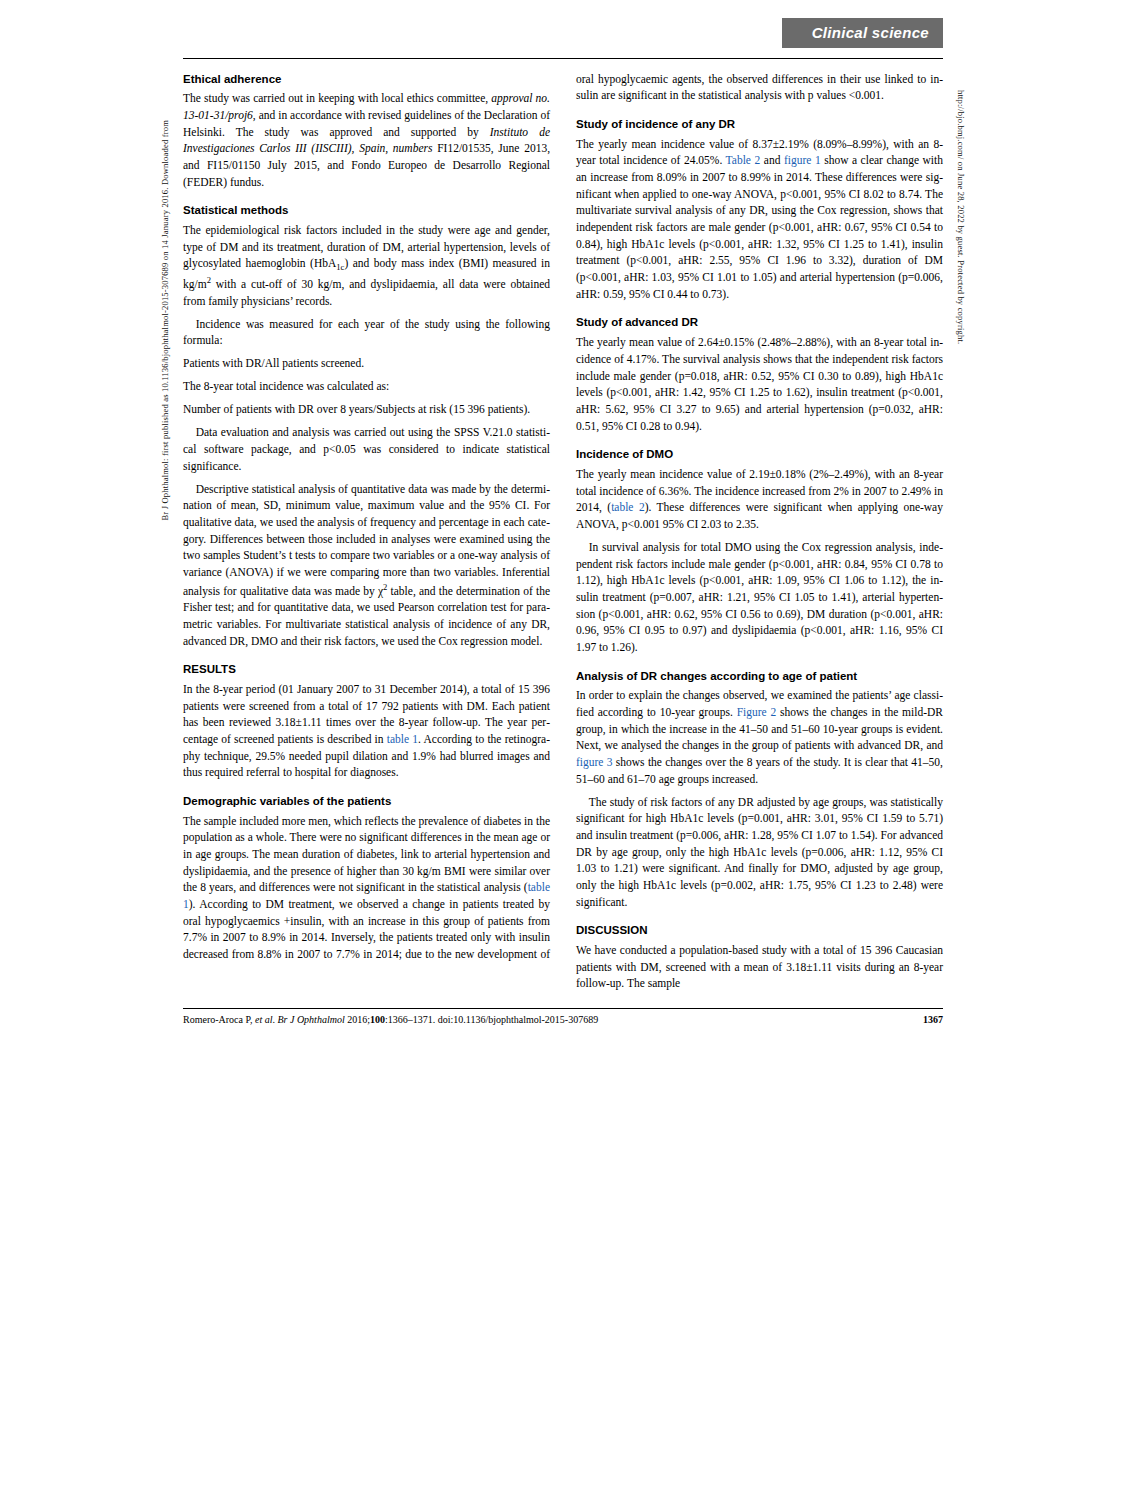Br J Ophthalmol: first published as 10.1136/bjophthalmol-2015-307689 on 14 January 2016. Downloaded from
http://bjo.bmj.com/ on June 28, 2022 by guest. Protected by copyright.
Clinical science
Ethical adherence
The study was carried out in keeping with local ethics committee, approval no. 13-01-31/proj6, and in accordance with revised guidelines of the Declaration of Helsinki. The study was approved and supported by Instituto de Investigaciones Carlos III (IISCIII), Spain, numbers FI12/01535, June 2013, and FI15/01150 July 2015, and Fondo Europeo de Desarrollo Regional (FEDER) fundus.
Statistical methods
The epidemiological risk factors included in the study were age and gender, type of DM and its treatment, duration of DM, arterial hypertension, levels of glycosylated haemoglobin (HbA1c) and body mass index (BMI) measured in kg/m2 with a cut-off of 30 kg/m, and dyslipidaemia, all data were obtained from family physicians’ records.
Incidence was measured for each year of the study using the following formula:
Patients with DR/All patients screened.
The 8-year total incidence was calculated as:
Number of patients with DR over 8 years/Subjects at risk (15 396 patients).
Data evaluation and analysis was carried out using the SPSS V.21.0 statistical software package, and p<0.05 was considered to indicate statistical significance.
Descriptive statistical analysis of quantitative data was made by the determination of mean, SD, minimum value, maximum value and the 95% CI. For qualitative data, we used the analysis of frequency and percentage in each category. Differences between those included in analyses were examined using the two samples Student’s t tests to compare two variables or a one-way analysis of variance (ANOVA) if we were comparing more than two variables. Inferential analysis for qualitative data was made by χ2 table, and the determination of the Fisher test; and for quantitative data, we used Pearson correlation test for parametric variables. For multivariate statistical analysis of incidence of any DR, advanced DR, DMO and their risk factors, we used the Cox regression model.
RESULTS
In the 8-year period (01 January 2007 to 31 December 2014), a total of 15 396 patients were screened from a total of 17 792 patients with DM. Each patient has been reviewed 3.18±1.11 times over the 8-year follow-up. The year percentage of screened patients is described in table 1. According to the retinography technique, 29.5% needed pupil dilation and 1.9% had blurred images and thus required referral to hospital for diagnoses.
Demographic variables of the patients
The sample included more men, which reflects the prevalence of diabetes in the population as a whole. There were no significant differences in the mean age or in age groups. The mean duration of diabetes, link to arterial hypertension and dyslipidaemia, and the presence of higher than 30 kg/m BMI were similar over the 8 years, and differences were not significant in the statistical analysis (table 1). According to DM treatment, we observed a change in patients treated by oral hypoglycaemics +insulin, with an increase in this group of patients from 7.7% in 2007 to 8.9% in 2014. Inversely, the patients treated only with insulin decreased from 8.8% in 2007 to 7.7% in 2014; due to the new development of oral hypoglycaemic agents, the observed differences in their use linked to insulin are significant in the statistical analysis with p values <0.001.
Study of incidence of any DR
The yearly mean incidence value of 8.37±2.19% (8.09%–8.99%), with an 8-year total incidence of 24.05%. Table 2 and figure 1 show a clear change with an increase from 8.09% in 2007 to 8.99% in 2014. These differences were significant when applied to one-way ANOVA, p<0.001, 95% CI 8.02 to 8.74. The multivariate survival analysis of any DR, using the Cox regression, shows that independent risk factors are male gender (p<0.001, aHR: 0.67, 95% CI 0.54 to 0.84), high HbA1c levels (p<0.001, aHR: 1.32, 95% CI 1.25 to 1.41), insulin treatment (p<0.001, aHR: 2.55, 95% CI 1.96 to 3.32), duration of DM (p<0.001, aHR: 1.03, 95% CI 1.01 to 1.05) and arterial hypertension (p=0.006, aHR: 0.59, 95% CI 0.44 to 0.73).
Study of advanced DR
The yearly mean value of 2.64±0.15% (2.48%–2.88%), with an 8-year total incidence of 4.17%. The survival analysis shows that the independent risk factors include male gender (p=0.018, aHR: 0.52, 95% CI 0.30 to 0.89), high HbA1c levels (p<0.001, aHR: 1.42, 95% CI 1.25 to 1.62), insulin treatment (p<0.001, aHR: 5.62, 95% CI 3.27 to 9.65) and arterial hypertension (p=0.032, aHR: 0.51, 95% CI 0.28 to 0.94).
Incidence of DMO
The yearly mean incidence value of 2.19±0.18% (2%–2.49%), with an 8-year total incidence of 6.36%. The incidence increased from 2% in 2007 to 2.49% in 2014, (table 2). These differences were significant when applying one-way ANOVA, p<0.001 95% CI 2.03 to 2.35.
In survival analysis for total DMO using the Cox regression analysis, independent risk factors include male gender (p<0.001, aHR: 0.84, 95% CI 0.78 to 1.12), high HbA1c levels (p<0.001, aHR: 1.09, 95% CI 1.06 to 1.12), the insulin treatment (p=0.007, aHR: 1.21, 95% CI 1.05 to 1.41), arterial hypertension (p<0.001, aHR: 0.62, 95% CI 0.56 to 0.69), DM duration (p<0.001, aHR: 0.96, 95% CI 0.95 to 0.97) and dyslipidaemia (p<0.001, aHR: 1.16, 95% CI 1.97 to 1.26).
Analysis of DR changes according to age of patient
In order to explain the changes observed, we examined the patients’ age classified according to 10-year groups. Figure 2 shows the changes in the mild-DR group, in which the increase in the 41–50 and 51–60 10-year groups is evident. Next, we analysed the changes in the group of patients with advanced DR, and figure 3 shows the changes over the 8 years of the study. It is clear that 41–50, 51–60 and 61–70 age groups increased.
The study of risk factors of any DR adjusted by age groups, was statistically significant for high HbA1c levels (p=0.001, aHR: 3.01, 95% CI 1.59 to 5.71) and insulin treatment (p=0.006, aHR: 1.28, 95% CI 1.07 to 1.54). For advanced DR by age group, only the high HbA1c levels (p=0.006, aHR: 1.12, 95% CI 1.03 to 1.21) were significant. And finally for DMO, adjusted by age group, only the high HbA1c levels (p=0.002, aHR: 1.75, 95% CI 1.23 to 2.48) were significant.
DISCUSSION
We have conducted a population-based study with a total of 15 396 Caucasian patients with DM, screened with a mean of 3.18±1.11 visits during an 8-year follow-up. The sample
Romero-Aroca P, et al. Br J Ophthalmol 2016;100:1366–1371. doi:10.1136/bjophthalmol-2015-307689 1367